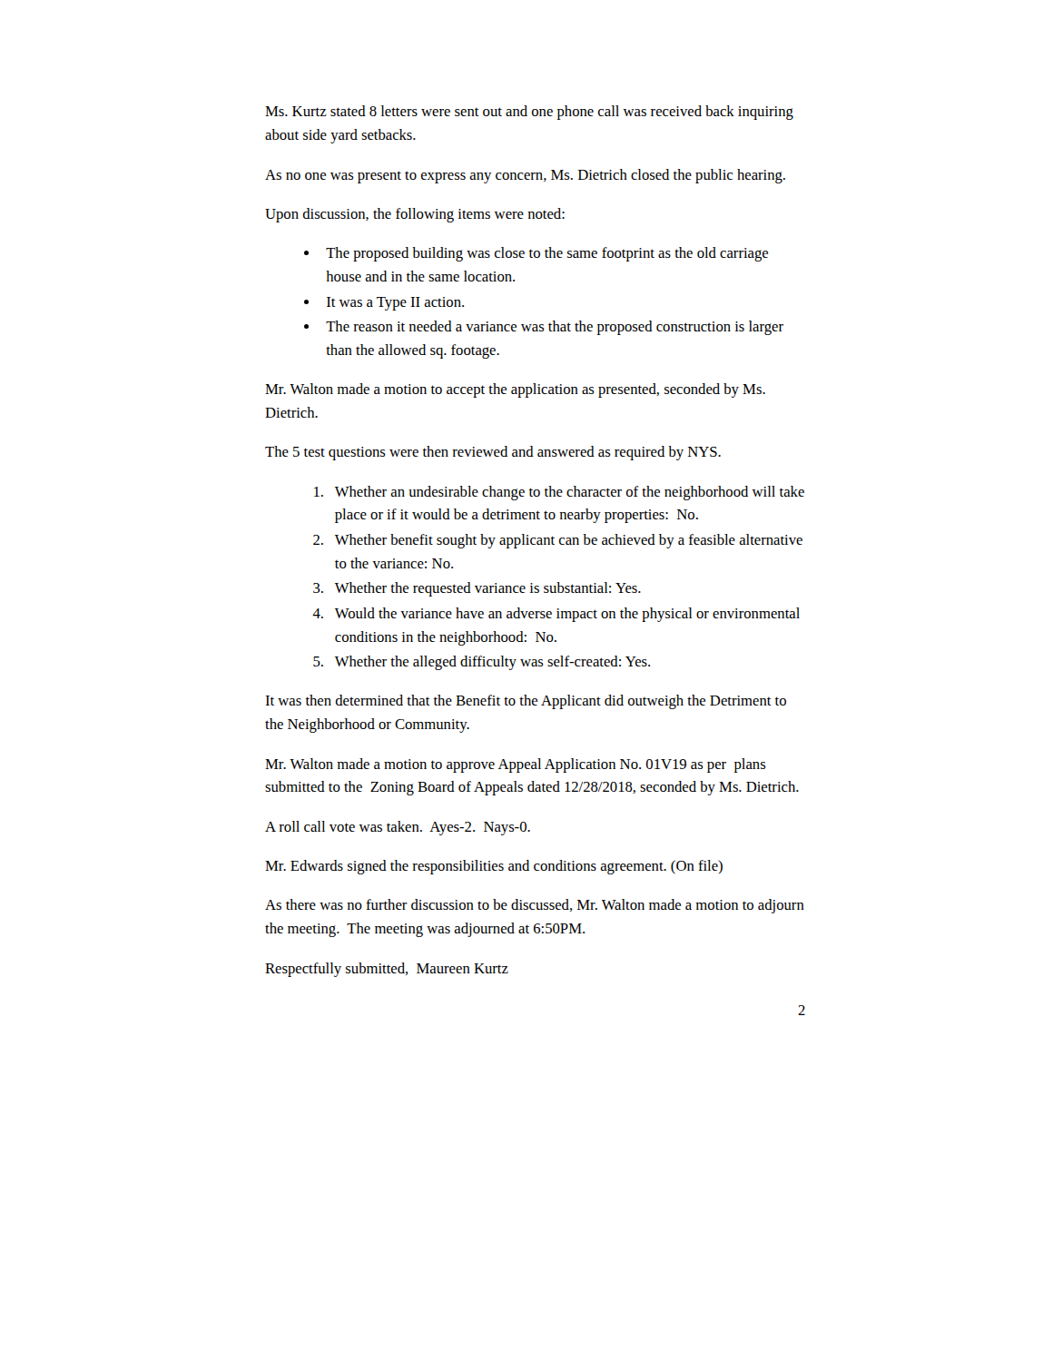Ms. Kurtz stated 8 letters were sent out and one phone call was received back inquiring about side yard setbacks.
As no one was present to express any concern, Ms. Dietrich closed the public hearing.
Upon discussion, the following items were noted:
The proposed building was close to the same footprint as the old carriage house and in the same location.
It was a Type II action.
The reason it needed a variance was that the proposed construction is larger than the allowed sq. footage.
Mr. Walton made a motion to accept the application as presented, seconded by Ms. Dietrich.
The 5 test questions were then reviewed and answered as required by NYS.
Whether an undesirable change to the character of the neighborhood will take place or if it would be a detriment to nearby properties: No.
Whether benefit sought by applicant can be achieved by a feasible alternative to the variance: No.
Whether the requested variance is substantial: Yes.
Would the variance have an adverse impact on the physical or environmental conditions in the neighborhood: No.
Whether the alleged difficulty was self-created: Yes.
It was then determined that the Benefit to the Applicant did outweigh the Detriment to the Neighborhood or Community.
Mr. Walton made a motion to approve Appeal Application No. 01V19 as per plans submitted to the Zoning Board of Appeals dated 12/28/2018, seconded by Ms. Dietrich.
A roll call vote was taken. Ayes-2. Nays-0.
Mr. Edwards signed the responsibilities and conditions agreement. (On file)
As there was no further discussion to be discussed, Mr. Walton made a motion to adjourn the meeting. The meeting was adjourned at 6:50PM.
Respectfully submitted, Maureen Kurtz
2